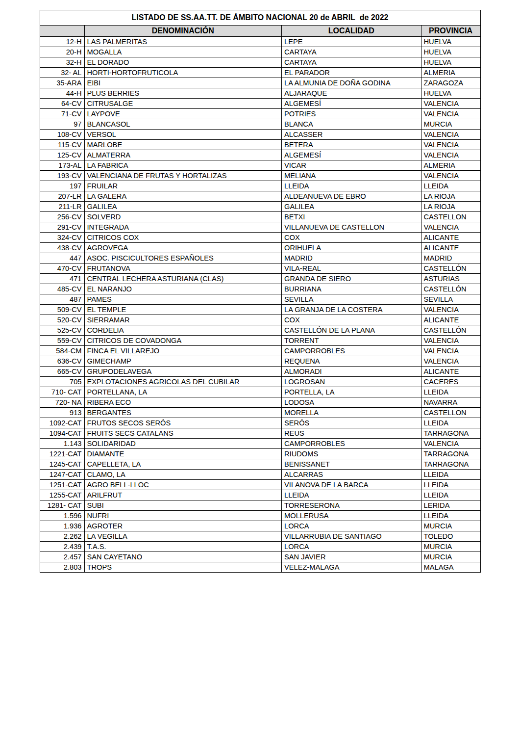LISTADO DE SS.AA.TT. DE ÁMBITO NACIONAL 20 de ABRIL de 2022
| | DENOMINACIÓN | LOCALIDAD | PROVINCIA |
| --- | --- | --- | --- |
| 12-H | LAS PALMERITAS | LEPE | HUELVA |
| 20-H | MOGALLA | CARTAYA | HUELVA |
| 32-H | EL DORADO | CARTAYA | HUELVA |
| 32- AL | HORTI-HORTOFRUTICOLA | EL PARADOR | ALMERIA |
| 35-ARA | EIBI | LA ALMUNIA DE DOÑA GODINA | ZARAGOZA |
| 44-H | PLUS BERRIES | ALJARAQUE | HUELVA |
| 64-CV | CITRUSALGE | ALGEMESÍ | VALENCIA |
| 71-CV | LAYPOVE | POTRIES | VALENCIA |
| 97 | BLANCASOL | BLANCA | MURCIA |
| 108-CV | VERSOL | ALCASSER | VALENCIA |
| 115-CV | MARLOBE | BETERA | VALENCIA |
| 125-CV | ALMATERRA | ALGEMESÍ | VALENCIA |
| 173-AL | LA FABRICA | VICAR | ALMERIA |
| 193-CV | VALENCIANA DE FRUTAS Y HORTALIZAS | MELIANA | VALENCIA |
| 197 | FRUILAR | LLEIDA | LLEIDA |
| 207-LR | LA GALERA | ALDEANUEVA DE EBRO | LA RIOJA |
| 211-LR | GALILEA | GALILEA | LA RIOJA |
| 256-CV | SOLVERD | BETXI | CASTELLON |
| 291-CV | INTEGRADA | VILLANUEVA DE CASTELLON | VALENCIA |
| 324-CV | CITRICOS COX | COX | ALICANTE |
| 438-CV | AGROVEGA | ORIHUELA | ALICANTE |
| 447 | ASOC. PISCICULTORES ESPAÑOLES | MADRID | MADRID |
| 470-CV | FRUTANOVA | VILA-REAL | CASTELLÓN |
| 471 | CENTRAL LECHERA ASTURIANA (CLAS) | GRANDA DE SIERO | ASTURIAS |
| 485-CV | EL NARANJO | BURRIANA | CASTELLÓN |
| 487 | PAMES | SEVILLA | SEVILLA |
| 509-CV | EL TEMPLE | LA GRANJA DE LA COSTERA | VALENCIA |
| 520-CV | SIERRAMAR | COX | ALICANTE |
| 525-CV | CORDELIA | CASTELLÓN DE LA PLANA | CASTELLÓN |
| 559-CV | CITRICOS DE COVADONGA | TORRENT | VALENCIA |
| 584-CM | FINCA EL VILLAREJO | CAMPORROBLES | VALENCIA |
| 636-CV | GIMECHAMP | REQUENA | VALENCIA |
| 665-CV | GRUPODELAVEGA | ALMORADI | ALICANTE |
| 705 | EXPLOTACIONES AGRICOLAS DEL CUBILAR | LOGROSAN | CACERES |
| 710- CAT | PORTELLANA, LA | PORTELLA, LA | LLEIDA |
| 720- NA | RIBERA ECO | LODOSA | NAVARRA |
| 913 | BERGANTES | MORELLA | CASTELLON |
| 1092-CAT | FRUTOS SECOS SERÓS | SERÓS | LLEIDA |
| 1094-CAT | FRUITS SECS CATALANS | REUS | TARRAGONA |
| 1.143 | SOLIDARIDAD | CAMPORROBLES | VALENCIA |
| 1221-CAT | DIAMANTE | RIUDOMS | TARRAGONA |
| 1245-CAT | CAPELLETA, LA | BENISSANET | TARRAGONA |
| 1247-CAT | CLAMO, LA | ALCARRAS | LLEIDA |
| 1251-CAT | AGRO BELL-LLOC | VILANOVA DE LA BARCA | LLEIDA |
| 1255-CAT | ARILFRUT | LLEIDA | LLEIDA |
| 1281- CAT | SUBI | TORRESERONA | LERIDA |
| 1.596 | NUFRI | MOLLERUSA | LLEIDA |
| 1.936 | AGROTER | LORCA | MURCIA |
| 2.262 | LA VEGILLA | VILLARRUBIA DE SANTIAGO | TOLEDO |
| 2.439 | T.A.S. | LORCA | MURCIA |
| 2.457 | SAN CAYETANO | SAN JAVIER | MURCIA |
| 2.803 | TROPS | VELEZ-MALAGA | MALAGA |